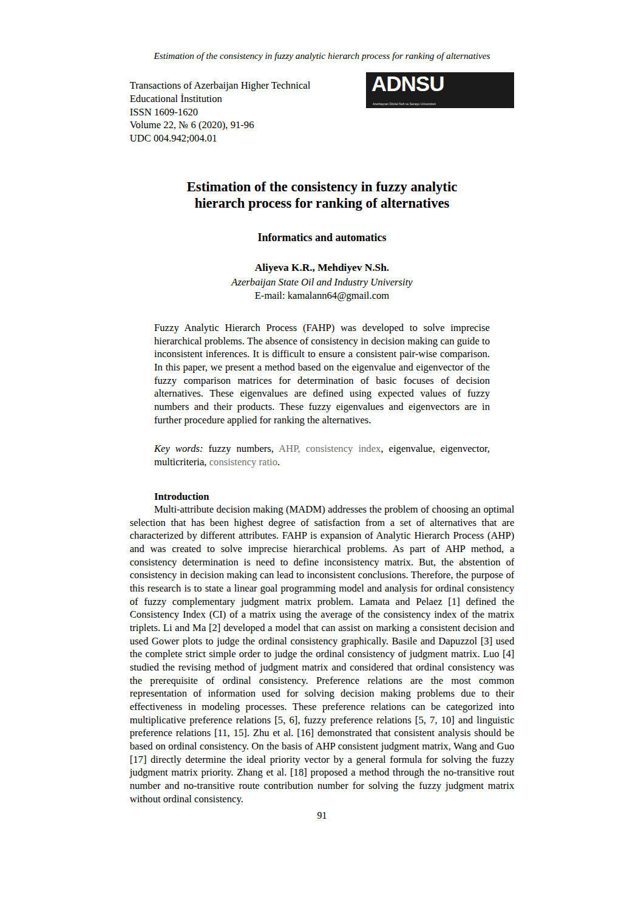Estimation of the consistency in fuzzy analytic hierarch process for ranking of alternatives
Transactions of Azerbaijan Higher Technical
Educational İnstitution
ISSN 1609-1620
Volume 22, № 6 (2020), 91-96
UDC 004.942;004.01
ADNSU
Azərbaycan Dövlət Neft və Sənaye Universiteti
Estimation of the consistency in fuzzy analytic
hierarch process for ranking of alternatives
Informatics and automatics
Aliyeva K.R., Mehdiyev N.Sh.
Azerbaijan State Oil and Industry University
E-mail: kamalann64@gmail.com
Fuzzy Analytic Hierarch Process (FAHP) was developed to solve imprecise hierarchical problems. The absence of consistency in decision making can guide to inconsistent inferences. It is difficult to ensure a consistent pair-wise comparison. In this paper, we present a method based on the eigenvalue and eigenvector of the fuzzy comparison matrices for determination of basic focuses of decision alternatives. These eigenvalues are defined using expected values of fuzzy numbers and their products. These fuzzy eigenvalues and eigenvectors are in further procedure applied for ranking the alternatives.
Key words: fuzzy numbers, AHP, consistency index, eigenvalue, eigenvector, multicriteria, consistency ratio.
Introduction
Multi-attribute decision making (MADM) addresses the problem of choosing an optimal selection that has been highest degree of satisfaction from a set of alternatives that are characterized by different attributes. FAHP is expansion of Analytic Hierarch Process (AHP) and was created to solve imprecise hierarchical problems. As part of AHP method, a consistency determination is need to define inconsistency matrix. But, the abstention of consistency in decision making can lead to inconsistent conclusions. Therefore, the purpose of this research is to state a linear goal programming model and analysis for ordinal consistency of fuzzy complementary judgment matrix problem. Lamata and Pelaez [1] defined the Consistency Index (CI) of a matrix using the average of the consistency index of the matrix triplets. Li and Ma [2] developed a model that can assist on marking a consistent decision and used Gower plots to judge the ordinal consistency graphically. Basile and Dapuzzol [3] used the complete strict simple order to judge the ordinal consistency of judgment matrix. Luo [4] studied the revising method of judgment matrix and considered that ordinal consistency was the prerequisite of ordinal consistency. Preference relations are the most common representation of information used for solving decision making problems due to their effectiveness in modeling processes. These preference relations can be categorized into multiplicative preference relations [5, 6], fuzzy preference relations [5, 7, 10] and linguistic preference relations [11, 15]. Zhu et al. [16] demonstrated that consistent analysis should be based on ordinal consistency. On the basis of AHP consistent judgment matrix, Wang and Guo [17] directly determine the ideal priority vector by a general formula for solving the fuzzy judgment matrix priority. Zhang et al. [18] proposed a method through the no-transitive rout number and no-transitive route contribution number for solving the fuzzy judgment matrix without ordinal consistency.
91